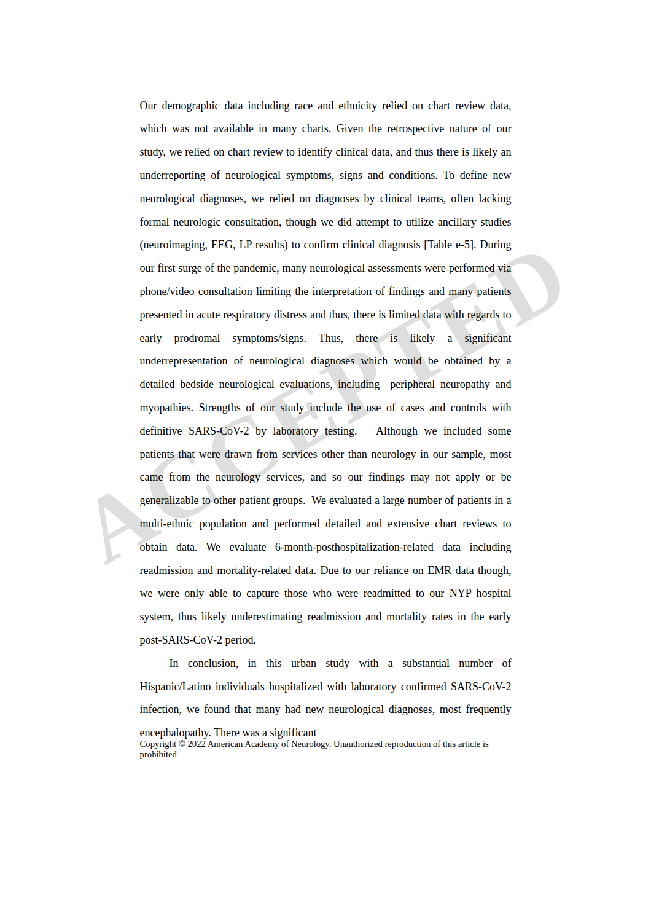ACCEPTED
Our demographic data including race and ethnicity relied on chart review data, which was not available in many charts. Given the retrospective nature of our study, we relied on chart review to identify clinical data, and thus there is likely an underreporting of neurological symptoms, signs and conditions. To define new neurological diagnoses, we relied on diagnoses by clinical teams, often lacking formal neurologic consultation, though we did attempt to utilize ancillary studies (neuroimaging, EEG, LP results) to confirm clinical diagnosis [Table e-5]. During our first surge of the pandemic, many neurological assessments were performed via phone/video consultation limiting the interpretation of findings and many patients presented in acute respiratory distress and thus, there is limited data with regards to early prodromal symptoms/signs. Thus, there is likely a significant underrepresentation of neurological diagnoses which would be obtained by a detailed bedside neurological evaluations, including peripheral neuropathy and myopathies. Strengths of our study include the use of cases and controls with definitive SARS-CoV-2 by laboratory testing. Although we included some patients that were drawn from services other than neurology in our sample, most came from the neurology services, and so our findings may not apply or be generalizable to other patient groups. We evaluated a large number of patients in a multi-ethnic population and performed detailed and extensive chart reviews to obtain data. We evaluate 6-month-posthospitalization-related data including readmission and mortality-related data. Due to our reliance on EMR data though, we were only able to capture those who were readmitted to our NYP hospital system, thus likely underestimating readmission and mortality rates in the early post-SARS-CoV-2 period.
In conclusion, in this urban study with a substantial number of Hispanic/Latino individuals hospitalized with laboratory confirmed SARS-CoV-2 infection, we found that many had new neurological diagnoses, most frequently encephalopathy. There was a significant
Copyright © 2022 American Academy of Neurology. Unauthorized reproduction of this article is prohibited